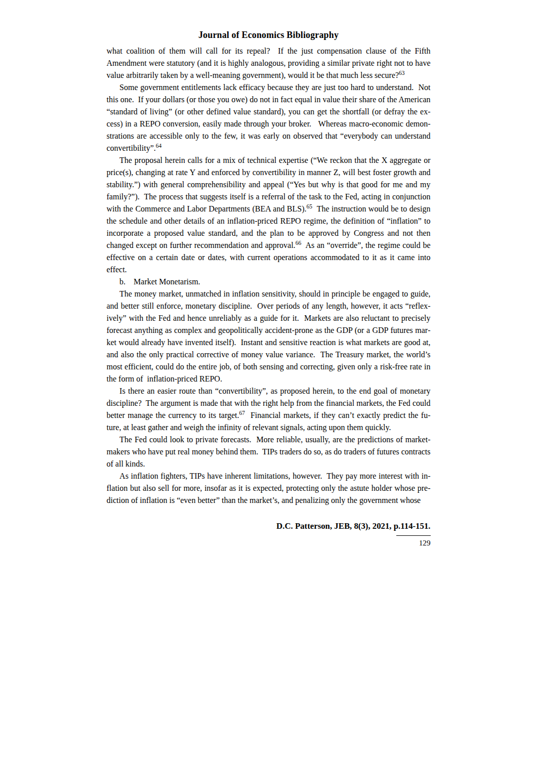Journal of Economics Bibliography
what coalition of them will call for its repeal? If the just compensation clause of the Fifth Amendment were statutory (and it is highly analogous, providing a similar private right not to have value arbitrarily taken by a well-meaning government), would it be that much less secure?63
Some government entitlements lack efficacy because they are just too hard to understand. Not this one. If your dollars (or those you owe) do not in fact equal in value their share of the American “standard of living” (or other defined value standard), you can get the shortfall (or defray the excess) in a REPO conversion, easily made through your broker. Whereas macro-economic demonstrations are accessible only to the few, it was early on observed that “everybody can understand convertibility”.64
The proposal herein calls for a mix of technical expertise (“We reckon that the X aggregate or price(s), changing at rate Y and enforced by convertibility in manner Z, will best foster growth and stability.”) with general comprehensibility and appeal (“Yes but why is that good for me and my family?”). The process that suggests itself is a referral of the task to the Fed, acting in conjunction with the Commerce and Labor Departments (BEA and BLS).65 The instruction would be to design the schedule and other details of an inflation-priced REPO regime, the definition of “inflation” to incorporate a proposed value standard, and the plan to be approved by Congress and not then changed except on further recommendation and approval.66 As an “override”, the regime could be effective on a certain date or dates, with current operations accommodated to it as it came into effect.
b. Market Monetarism.
The money market, unmatched in inflation sensitivity, should in principle be engaged to guide, and better still enforce, monetary discipline. Over periods of any length, however, it acts “reflexively” with the Fed and hence unreliably as a guide for it. Markets are also reluctant to precisely forecast anything as complex and geopolitically accident-prone as the GDP (or a GDP futures market would already have invented itself). Instant and sensitive reaction is what markets are good at, and also the only practical corrective of money value variance. The Treasury market, the world’s most efficient, could do the entire job, of both sensing and correcting, given only a risk-free rate in the form of inflation-priced REPO.
Is there an easier route than “convertibility”, as proposed herein, to the end goal of monetary discipline? The argument is made that with the right help from the financial markets, the Fed could better manage the currency to its target.67 Financial markets, if they can’t exactly predict the future, at least gather and weigh the infinity of relevant signals, acting upon them quickly.
The Fed could look to private forecasts. More reliable, usually, are the predictions of market-makers who have put real money behind them. TIPs traders do so, as do traders of futures contracts of all kinds.
As inflation fighters, TIPs have inherent limitations, however. They pay more interest with inflation but also sell for more, insofar as it is expected, protecting only the astute holder whose prediction of inflation is “even better” than the market’s, and penalizing only the government whose
D.C. Patterson, JEB, 8(3), 2021, p.114-151.
129